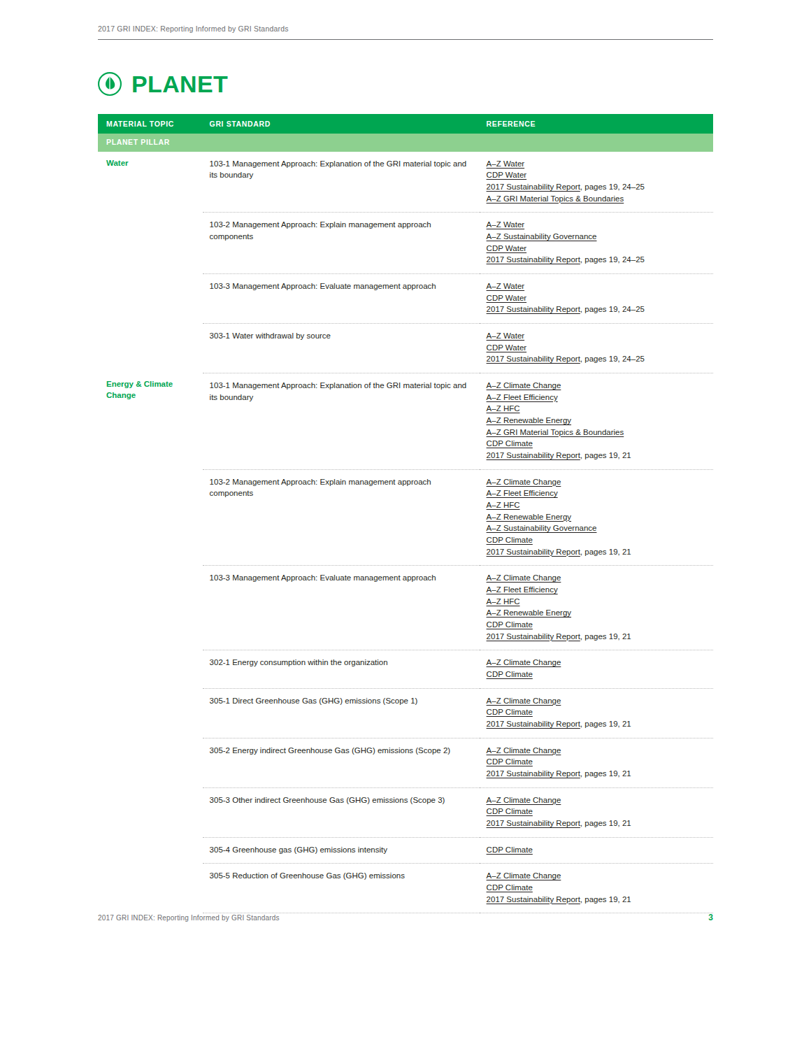2017 GRI INDEX: Reporting Informed by GRI Standards
PLANET
| Material Topic | GRI Standard | Reference |
| --- | --- | --- |
| Planet Pillar |
| Water | 103-1 Management Approach: Explanation of the GRI material topic and its boundary | A–Z Water CDP Water 2017 Sustainability Report , pages 19, 24–25 A–Z GRI Material Topics & Boundaries |
| 103-2 Management Approach: Explain management approach components | A–Z Water A–Z Sustainability Governance CDP Water 2017 Sustainability Report , pages 19, 24–25 |
| 103-3 Management Approach: Evaluate management approach | A–Z Water CDP Water 2017 Sustainability Report , pages 19, 24–25 |
| 303-1 Water withdrawal by source | A–Z Water CDP Water 2017 Sustainability Report , pages 19, 24–25 |
| Energy & Climate Change | 103-1 Management Approach: Explanation of the GRI material topic and its boundary | A–Z Climate Change A–Z Fleet Efficiency A–Z HFC A–Z Renewable Energy A–Z GRI Material Topics & Boundaries CDP Climate 2017 Sustainability Report , pages 19, 21 |
| 103-2 Management Approach: Explain management approach components | A–Z Climate Change A–Z Fleet Efficiency A–Z HFC A–Z Renewable Energy A–Z Sustainability Governance CDP Climate 2017 Sustainability Report , pages 19, 21 |
| 103-3 Management Approach: Evaluate management approach | A–Z Climate Change A–Z Fleet Efficiency A–Z HFC A–Z Renewable Energy CDP Climate 2017 Sustainability Report , pages 19, 21 |
| 302-1 Energy consumption within the organization | A–Z Climate Change CDP Climate |
| 305-1 Direct Greenhouse Gas (GHG) emissions (Scope 1) | A–Z Climate Change CDP Climate 2017 Sustainability Report , pages 19, 21 |
| 305-2 Energy indirect Greenhouse Gas (GHG) emissions (Scope 2) | A–Z Climate Change CDP Climate 2017 Sustainability Report , pages 19, 21 |
| 305-3 Other indirect Greenhouse Gas (GHG) emissions (Scope 3) | A–Z Climate Change CDP Climate 2017 Sustainability Report , pages 19, 21 |
| 305-4 Greenhouse gas (GHG) emissions intensity | CDP Climate |
| 305-5 Reduction of Greenhouse Gas (GHG) emissions | A–Z Climate Change CDP Climate 2017 Sustainability Report , pages 19, 21 |
2017 GRI INDEX: Reporting Informed by GRI Standards 3